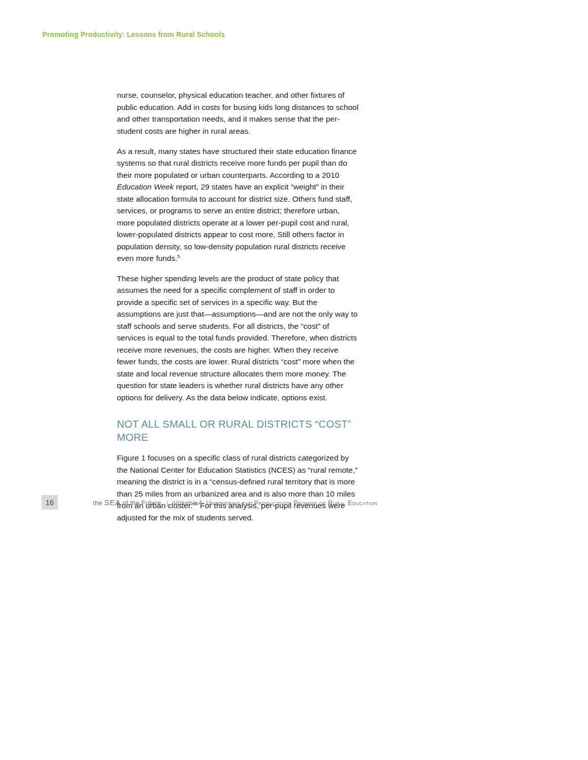Promoting Productivity: Lessons from Rural Schools
nurse, counselor, physical education teacher, and other fixtures of public education. Add in costs for busing kids long distances to school and other transportation needs, and it makes sense that the per-student costs are higher in rural areas.
As a result, many states have structured their state education finance systems so that rural districts receive more funds per pupil than do their more populated or urban counterparts. According to a 2010 Education Week report, 29 states have an explicit “weight” in their state allocation formula to account for district size. Others fund staff, services, or programs to serve an entire district; therefore urban, more populated districts operate at a lower per-pupil cost and rural, lower-populated districts appear to cost more. Still others factor in population density, so low-density population rural districts receive even more funds.5
These higher spending levels are the product of state policy that assumes the need for a specific complement of staff in order to provide a specific set of services in a specific way. But the assumptions are just that—assumptions—and are not the only way to staff schools and serve students. For all districts, the “cost” of services is equal to the total funds provided. Therefore, when districts receive more revenues, the costs are higher. When they receive fewer funds, the costs are lower. Rural districts “cost” more when the state and local revenue structure allocates them more money. The question for state leaders is whether rural districts have any other options for delivery. As the data below indicate, options exist.
Not All Small or Rural Districts “Cost” More
Figure 1 focuses on a specific class of rural districts categorized by the National Center for Education Statistics (NCES) as “rural remote,” meaning the district is in a “census-defined rural territory that is more than 25 miles from an urbanized area and is also more than 10 miles from an urban cluster.”6 For this analysis, per-pupil revenues were adjusted for the mix of students served.
Most states have school finance systems in place that allocate higher per-pupil amounts to rural remote districts than the state average. In fact, 25 states allocate an extra 5 percent or more to remote rural districts than the state average.
16
the SEA of the Future | Volume 4: Uncovering the Productivity Promise of Rural Education